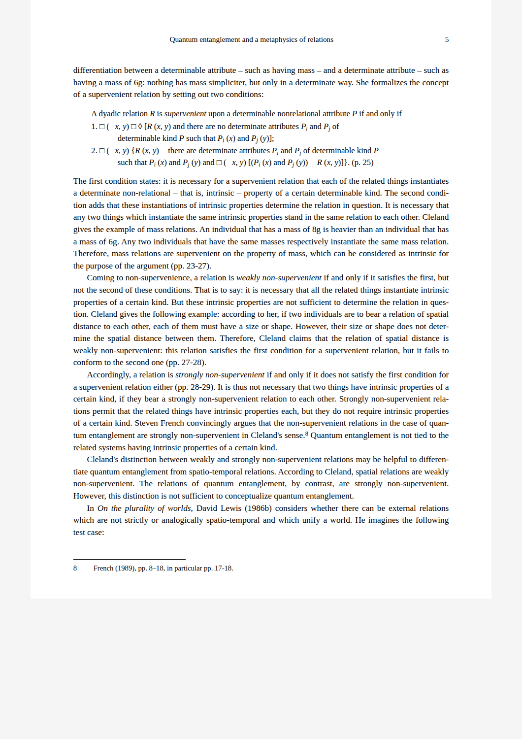Quantum entanglement and a metaphysics of relations 5
differentiation between a determinable attribute – such as having mass – and a determinate attribute – such as having a mass of 6g: nothing has mass simpliciter, but only in a determinate way. She formalizes the concept of a supervenient relation by setting out two conditions:
A dyadic relation R is supervenient upon a determinable nonrelational attribute P if and only if
1. □ ( x, y) □ ◊ [R (x, y) and there are no determinate attributes Pi and Pj of determinable kind P such that Pi (x) and Pj (y)];
2. □ ( x, y) {R (x, y) there are determinate attributes Pi and Pj of determinable kind P such that Pi (x) and Pj (y) and □ ( x, y) [(Pi (x) and Pj (y)) R (x, y)]}. (p. 25)
The first condition states: it is necessary for a supervenient relation that each of the related things instantiates a determinate non-relational – that is, intrinsic – property of a certain determinable kind. The second condition adds that these instantiations of intrinsic properties determine the relation in question. It is necessary that any two things which instantiate the same intrinsic properties stand in the same relation to each other. Cleland gives the example of mass relations. An individual that has a mass of 8g is heavier than an individual that has a mass of 6g. Any two individuals that have the same masses respectively instantiate the same mass relation. Therefore, mass relations are supervenient on the property of mass, which can be considered as intrinsic for the purpose of the argument (pp. 23-27).
Coming to non-supervenience, a relation is weakly non-supervenient if and only if it satisfies the first, but not the second of these conditions. That is to say: it is necessary that all the related things instantiate intrinsic properties of a certain kind. But these intrinsic properties are not sufficient to determine the relation in question. Cleland gives the following example: according to her, if two individuals are to bear a relation of spatial distance to each other, each of them must have a size or shape. However, their size or shape does not determine the spatial distance between them. Therefore, Cleland claims that the relation of spatial distance is weakly non-supervenient: this relation satisfies the first condition for a supervenient relation, but it fails to conform to the second one (pp. 27-28).
Accordingly, a relation is strongly non-supervenient if and only if it does not satisfy the first condition for a supervenient relation either (pp. 28-29). It is thus not necessary that two things have intrinsic properties of a certain kind, if they bear a strongly non-supervenient relation to each other. Strongly non-supervenient relations permit that the related things have intrinsic properties each, but they do not require intrinsic properties of a certain kind. Steven French convincingly argues that the non-supervenient relations in the case of quantum entanglement are strongly non-supervenient in Cleland's sense.8 Quantum entanglement is not tied to the related systems having intrinsic properties of a certain kind.
Cleland's distinction between weakly and strongly non-supervenient relations may be helpful to differentiate quantum entanglement from spatio-temporal relations. According to Cleland, spatial relations are weakly non-supervenient. The relations of quantum entanglement, by contrast, are strongly non-supervenient. However, this distinction is not sufficient to conceptualize quantum entanglement.
In On the plurality of worlds, David Lewis (1986b) considers whether there can be external relations which are not strictly or analogically spatio-temporal and which unify a world. He imagines the following test case:
8 French (1989), pp. 8–18, in particular pp. 17-18.